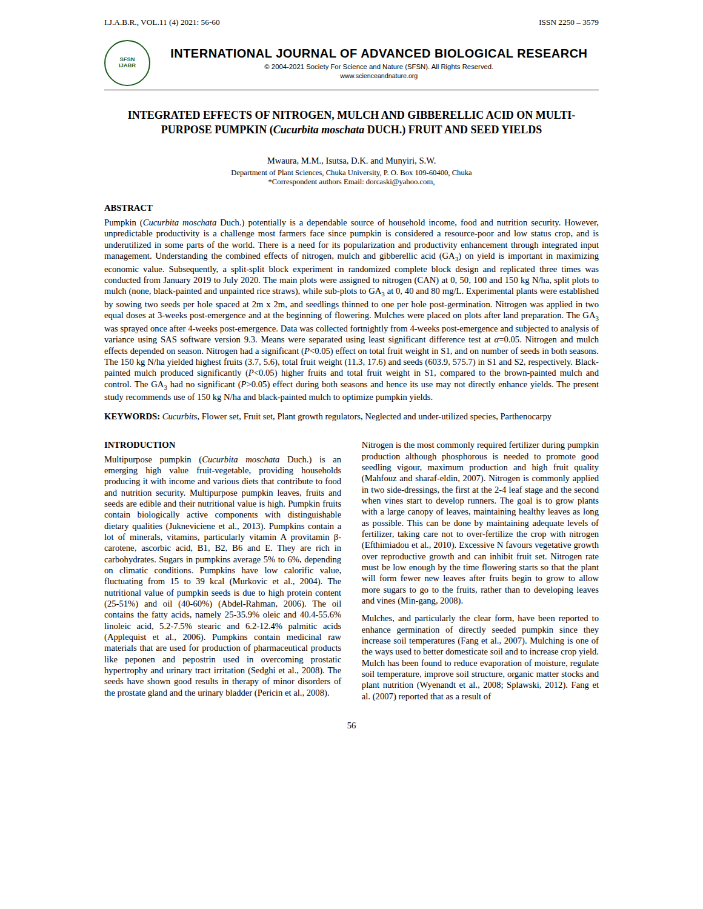I.J.A.B.R., VOL.11 (4) 2021: 56-60 ISSN 2250 – 3579
SFSN
IJABR
INTERNATIONAL JOURNAL OF ADVANCED BIOLOGICAL RESEARCH
© 2004-2021 Society For Science and Nature (SFSN). All Rights Reserved.
www.scienceandnature.org
Integrated Effects of Nitrogen, Mulch and Gibberellic Acid on Multi-Purpose Pumpkin (Cucurbita moschata Duch.) Fruit and Seed Yields
Mwaura, M.M., Isutsa, D.K. and Munyiri, S.W.
Department of Plant Sciences, Chuka University, P. O. Box 109-60400, Chuka
*Correspondent authors Email: dorcaski@yahoo.com,
Abstract
Pumpkin (Cucurbita moschata Duch.) potentially is a dependable source of household income, food and nutrition security. However, unpredictable productivity is a challenge most farmers face since pumpkin is considered a resource-poor and low status crop, and is underutilized in some parts of the world. There is a need for its popularization and productivity enhancement through integrated input management. Understanding the combined effects of nitrogen, mulch and gibberellic acid (GA3) on yield is important in maximizing economic value. Subsequently, a split-split block experiment in randomized complete block design and replicated three times was conducted from January 2019 to July 2020. The main plots were assigned to nitrogen (CAN) at 0, 50, 100 and 150 kg N/ha, split plots to mulch (none, black-painted and unpainted rice straws), while sub-plots to GA3 at 0, 40 and 80 mg/L. Experimental plants were established by sowing two seeds per hole spaced at 2m x 2m, and seedlings thinned to one per hole post-germination. Nitrogen was applied in two equal doses at 3-weeks post-emergence and at the beginning of flowering. Mulches were placed on plots after land preparation. The GA3 was sprayed once after 4-weeks post-emergence. Data was collected fortnightly from 4-weeks post-emergence and subjected to analysis of variance using SAS software version 9.3. Means were separated using least significant difference test at α=0.05. Nitrogen and mulch effects depended on season. Nitrogen had a significant (P<0.05) effect on total fruit weight in S1, and on number of seeds in both seasons. The 150 kg N/ha yielded highest fruits (3.7, 5.6), total fruit weight (11.3, 17.6) and seeds (603.9, 575.7) in S1 and S2, respectively. Black-painted mulch produced significantly (P<0.05) higher fruits and total fruit weight in S1, compared to the brown-painted mulch and control. The GA3 had no significant (P>0.05) effect during both seasons and hence its use may not directly enhance yields. The present study recommends use of 150 kg N/ha and black-painted mulch to optimize pumpkin yields.
Keywords: Cucurbits, Flower set, Fruit set, Plant growth regulators, Neglected and under-utilized species, Parthenocarpy
Introduction
Multipurpose pumpkin (Cucurbita moschata Duch.) is an emerging high value fruit-vegetable, providing households producing it with income and various diets that contribute to food and nutrition security. Multipurpose pumpkin leaves, fruits and seeds are edible and their nutritional value is high. Pumpkin fruits contain biologically active components with distinguishable dietary qualities (Jukneviciene et al., 2013). Pumpkins contain a lot of minerals, vitamins, particularly vitamin A provitamin β-carotene, ascorbic acid, B1, B2, B6 and E. They are rich in carbohydrates. Sugars in pumpkins average 5% to 6%, depending on climatic conditions. Pumpkins have low calorific value, fluctuating from 15 to 39 kcal (Murkovic et al., 2004). The nutritional value of pumpkin seeds is due to high protein content (25-51%) and oil (40-60%) (Abdel-Rahman, 2006). The oil contains the fatty acids, namely 25-35.9% oleic and 40.4-55.6% linoleic acid, 5.2-7.5% stearic and 6.2-12.4% palmitic acids (Applequist et al., 2006). Pumpkins contain medicinal raw materials that are used for production of pharmaceutical products like peponen and pepostrin used in overcoming prostatic hypertrophy and urinary tract irritation (Sedghi et al., 2008). The seeds have shown good results in therapy of minor disorders of the prostate gland and the urinary bladder (Pericin et al., 2008).
Nitrogen is the most commonly required fertilizer during pumpkin production although phosphorous is needed to promote good seedling vigour, maximum production and high fruit quality (Mahfouz and sharaf-eldin, 2007). Nitrogen is commonly applied in two side-dressings, the first at the 2-4 leaf stage and the second when vines start to develop runners. The goal is to grow plants with a large canopy of leaves, maintaining healthy leaves as long as possible. This can be done by maintaining adequate levels of fertilizer, taking care not to over-fertilize the crop with nitrogen (Efthimiadou et al., 2010). Excessive N favours vegetative growth over reproductive growth and can inhibit fruit set. Nitrogen rate must be low enough by the time flowering starts so that the plant will form fewer new leaves after fruits begin to grow to allow more sugars to go to the fruits, rather than to developing leaves and vines (Min-gang, 2008).
Mulches, and particularly the clear form, have been reported to enhance germination of directly seeded pumpkin since they increase soil temperatures (Fang et al., 2007). Mulching is one of the ways used to better domesticate soil and to increase crop yield. Mulch has been found to reduce evaporation of moisture, regulate soil temperature, improve soil structure, organic matter stocks and plant nutrition (Wyenandt et al., 2008; Splawski, 2012). Fang et al. (2007) reported that as a result of
56